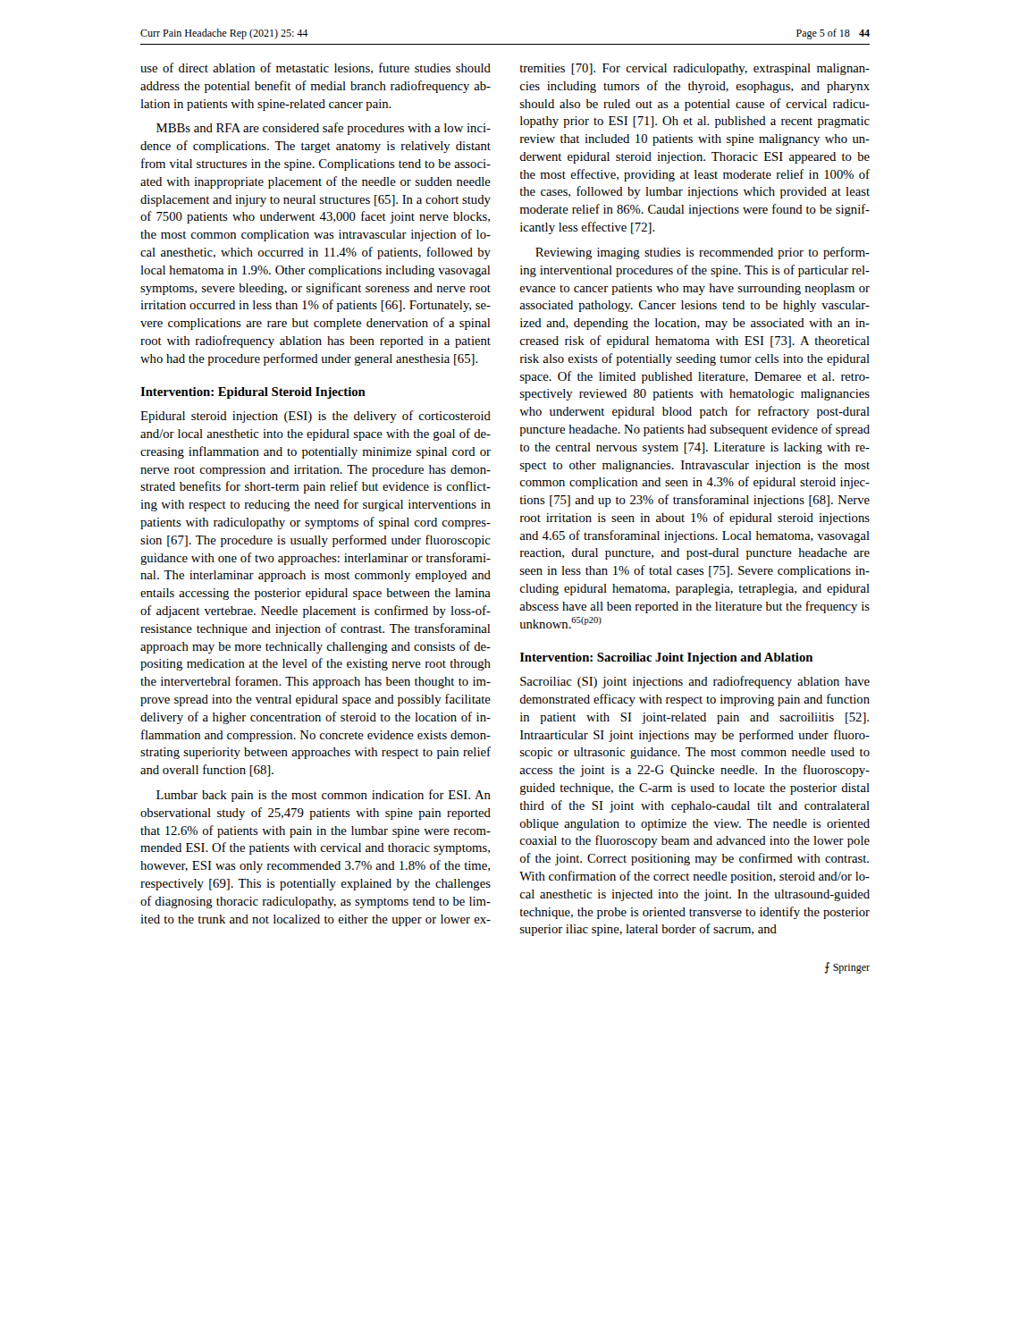Curr Pain Headache Rep (2021) 25: 44 Page 5 of 18 44
use of direct ablation of metastatic lesions, future studies should address the potential benefit of medial branch radiofrequency ablation in patients with spine-related cancer pain.
MBBs and RFA are considered safe procedures with a low incidence of complications. The target anatomy is relatively distant from vital structures in the spine. Complications tend to be associated with inappropriate placement of the needle or sudden needle displacement and injury to neural structures [65]. In a cohort study of 7500 patients who underwent 43,000 facet joint nerve blocks, the most common complication was intravascular injection of local anesthetic, which occurred in 11.4% of patients, followed by local hematoma in 1.9%. Other complications including vasovagal symptoms, severe bleeding, or significant soreness and nerve root irritation occurred in less than 1% of patients [66]. Fortunately, severe complications are rare but complete denervation of a spinal root with radiofrequency ablation has been reported in a patient who had the procedure performed under general anesthesia [65].
Intervention: Epidural Steroid Injection
Epidural steroid injection (ESI) is the delivery of corticosteroid and/or local anesthetic into the epidural space with the goal of decreasing inflammation and to potentially minimize spinal cord or nerve root compression and irritation. The procedure has demonstrated benefits for short-term pain relief but evidence is conflicting with respect to reducing the need for surgical interventions in patients with radiculopathy or symptoms of spinal cord compression [67]. The procedure is usually performed under fluoroscopic guidance with one of two approaches: interlaminar or transforaminal. The interlaminar approach is most commonly employed and entails accessing the posterior epidural space between the lamina of adjacent vertebrae. Needle placement is confirmed by loss-of-resistance technique and injection of contrast. The transforaminal approach may be more technically challenging and consists of depositing medication at the level of the existing nerve root through the intervertebral foramen. This approach has been thought to improve spread into the ventral epidural space and possibly facilitate delivery of a higher concentration of steroid to the location of inflammation and compression. No concrete evidence exists demonstrating superiority between approaches with respect to pain relief and overall function [68].
Lumbar back pain is the most common indication for ESI. An observational study of 25,479 patients with spine pain reported that 12.6% of patients with pain in the lumbar spine were recommended ESI. Of the patients with cervical and thoracic symptoms, however, ESI was only recommended 3.7% and 1.8% of the time, respectively [69]. This is potentially explained by the challenges of diagnosing thoracic radiculopathy, as symptoms tend to be limited to the trunk and not localized to either the upper or lower extremities [70]. For cervical radiculopathy, extraspinal malignancies including tumors of the thyroid, esophagus, and pharynx should also be ruled out as a potential cause of cervical radiculopathy prior to ESI [71]. Oh et al. published a recent pragmatic review that included 10 patients with spine malignancy who underwent epidural steroid injection. Thoracic ESI appeared to be the most effective, providing at least moderate relief in 100% of the cases, followed by lumbar injections which provided at least moderate relief in 86%. Caudal injections were found to be significantly less effective [72].
Reviewing imaging studies is recommended prior to performing interventional procedures of the spine. This is of particular relevance to cancer patients who may have surrounding neoplasm or associated pathology. Cancer lesions tend to be highly vascularized and, depending the location, may be associated with an increased risk of epidural hematoma with ESI [73]. A theoretical risk also exists of potentially seeding tumor cells into the epidural space. Of the limited published literature, Demaree et al. retrospectively reviewed 80 patients with hematologic malignancies who underwent epidural blood patch for refractory post-dural puncture headache. No patients had subsequent evidence of spread to the central nervous system [74]. Literature is lacking with respect to other malignancies. Intravascular injection is the most common complication and seen in 4.3% of epidural steroid injections [75] and up to 23% of transforaminal injections [68]. Nerve root irritation is seen in about 1% of epidural steroid injections and 4.65 of transforaminal injections. Local hematoma, vasovagal reaction, dural puncture, and post-dural puncture headache are seen in less than 1% of total cases [75]. Severe complications including epidural hematoma, paraplegia, tetraplegia, and epidural abscess have all been reported in the literature but the frequency is unknown.65(p20)
Intervention: Sacroiliac Joint Injection and Ablation
Sacroiliac (SI) joint injections and radiofrequency ablation have demonstrated efficacy with respect to improving pain and function in patient with SI joint-related pain and sacroiliitis [52]. Intraarticular SI joint injections may be performed under fluoroscopic or ultrasonic guidance. The most common needle used to access the joint is a 22-G Quincke needle. In the fluoroscopy-guided technique, the C-arm is used to locate the posterior distal third of the SI joint with cephalo-caudal tilt and contralateral oblique angulation to optimize the view. The needle is oriented coaxial to the fluoroscopy beam and advanced into the lower pole of the joint. Correct positioning may be confirmed with contrast. With confirmation of the correct needle position, steroid and/or local anesthetic is injected into the joint. In the ultrasound-guided technique, the probe is oriented transverse to identify the posterior superior iliac spine, lateral border of sacrum, and
Springer